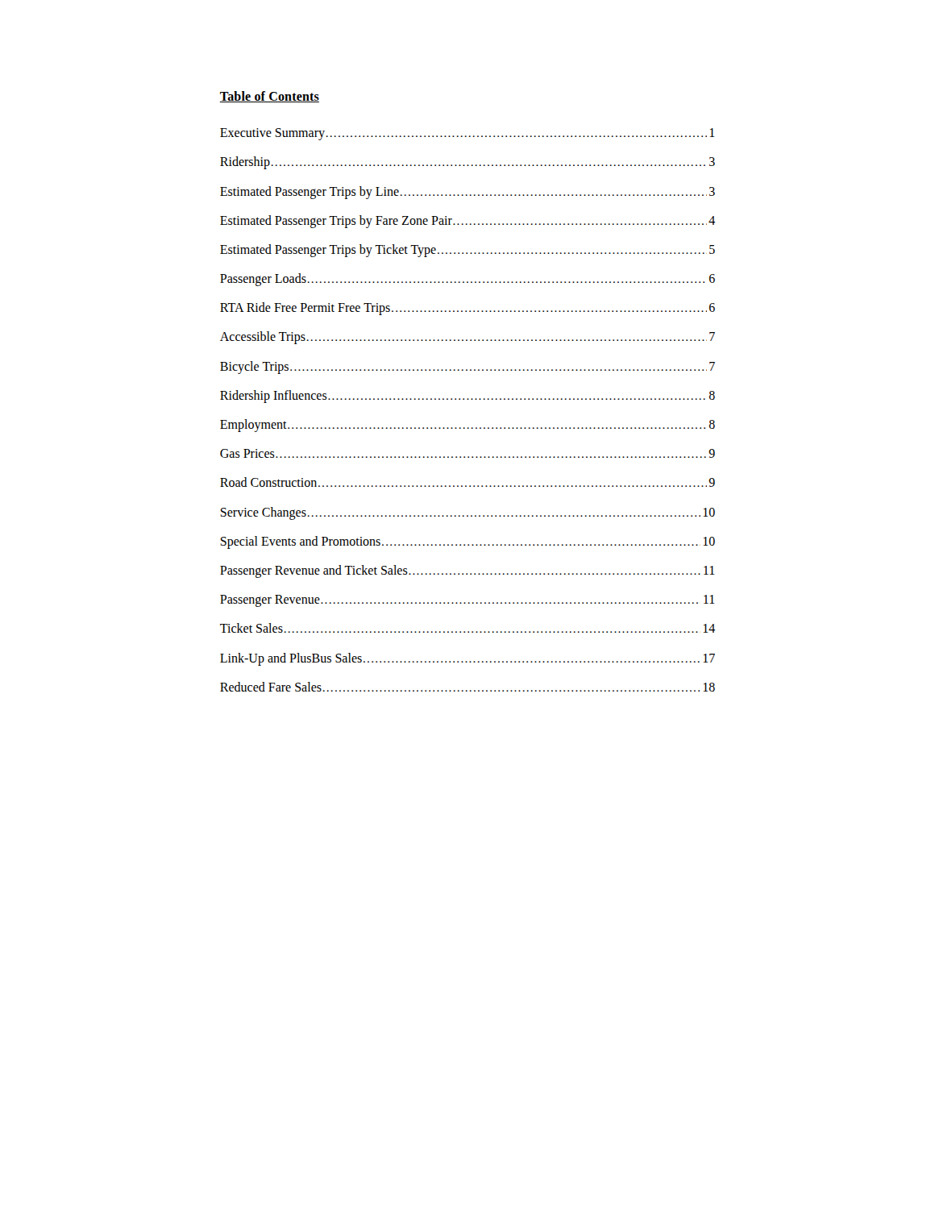Table of Contents
Executive Summary ........................................................................................................................................................... 1
Ridership ......................................................................................................................................................................... 3
Estimated Passenger Trips by Line ................................................................................................................. 3
Estimated Passenger Trips by Fare Zone Pair ..................................................................................... 4
Estimated Passenger Trips by Ticket Type ......................................................................................... 5
Passenger Loads ................................................................................................................................. 6
RTA Ride Free Permit Free Trips ................................................................................................. 6
Accessible Trips ................................................................................................................................. 7
Bicycle Trips ..................................................................................................................................... 7
Ridership Influences ............................................................................................................................................. 8
Employment ......................................................................................................................................... 8
Gas Prices ............................................................................................................................................. 9
Road Construction ............................................................................................................................. 9
Service Changes ................................................................................................................................. 10
Special Events and Promotions ......................................................................................................... 10
Passenger Revenue and Ticket Sales ......................................................................................................... 11
Passenger Revenue ............................................................................................................................. 11
Ticket Sales ......................................................................................................................................... 14
Link-Up and PlusBus Sales ............................................................................................................. 17
Reduced Fare Sales ............................................................................................................................. 18